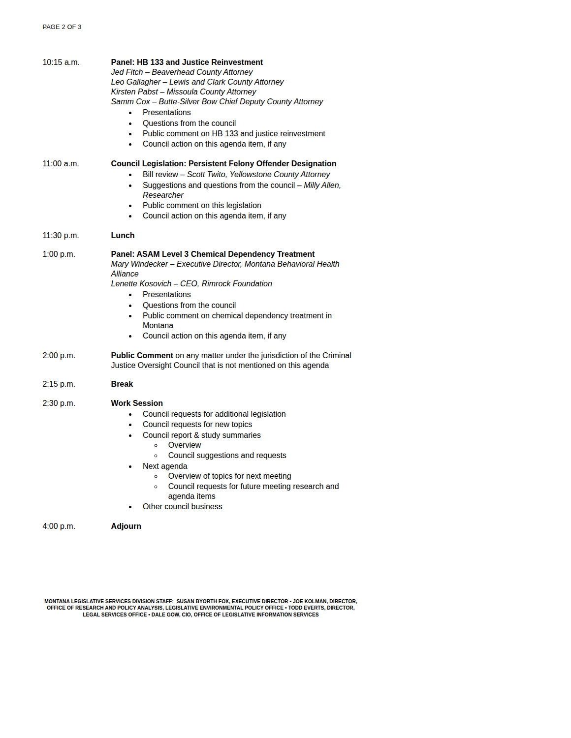PAGE 2 OF 3
| 10:15 a.m. | Panel: HB 133 and Justice Reinvestment Jed Fitch – Beaverhead County Attorney Leo Gallagher – Lewis and Clark County Attorney Kirsten Pabst – Missoula County Attorney Samm Cox – Butte-Silver Bow Chief Deputy County Attorney Presentations Questions from the council Public comment on HB 133 and justice reinvestment Council action on this agenda item, if any |
| 11:00 a.m. | Council Legislation: Persistent Felony Offender Designation Bill review – Scott Twito, Yellowstone County Attorney Suggestions and questions from the council – Milly Allen, Researcher Public comment on this legislation Council action on this agenda item, if any |
| 11:30 p.m. | Lunch |
| 1:00 p.m. | Panel: ASAM Level 3 Chemical Dependency Treatment Mary Windecker – Executive Director, Montana Behavioral Health Alliance Lenette Kosovich – CEO, Rimrock Foundation Presentations Questions from the council Public comment on chemical dependency treatment in Montana Council action on this agenda item, if any |
| 2:00 p.m. | Public Comment on any matter under the jurisdiction of the Criminal Justice Oversight Council that is not mentioned on this agenda |
| 2:15 p.m. | Break |
| 2:30 p.m. | Work Session Council requests for additional legislation Council requests for new topics Council report & study summaries Overview Council suggestions and requests Next agenda Overview of topics for next meeting Council requests for future meeting research and agenda items Other council business |
| 4:00 p.m. | Adjourn |
MONTANA LEGISLATIVE SERVICES DIVISION STAFF: SUSAN BYORTH FOX, EXECUTIVE DIRECTOR • JOE KOLMAN, DIRECTOR, OFFICE OF RESEARCH AND POLICY ANALYSIS, LEGISLATIVE ENVIRONMENTAL POLICY OFFICE • TODD EVERTS, DIRECTOR, LEGAL SERVICES OFFICE • DALE GOW, CIO, OFFICE OF LEGISLATIVE INFORMATION SERVICES